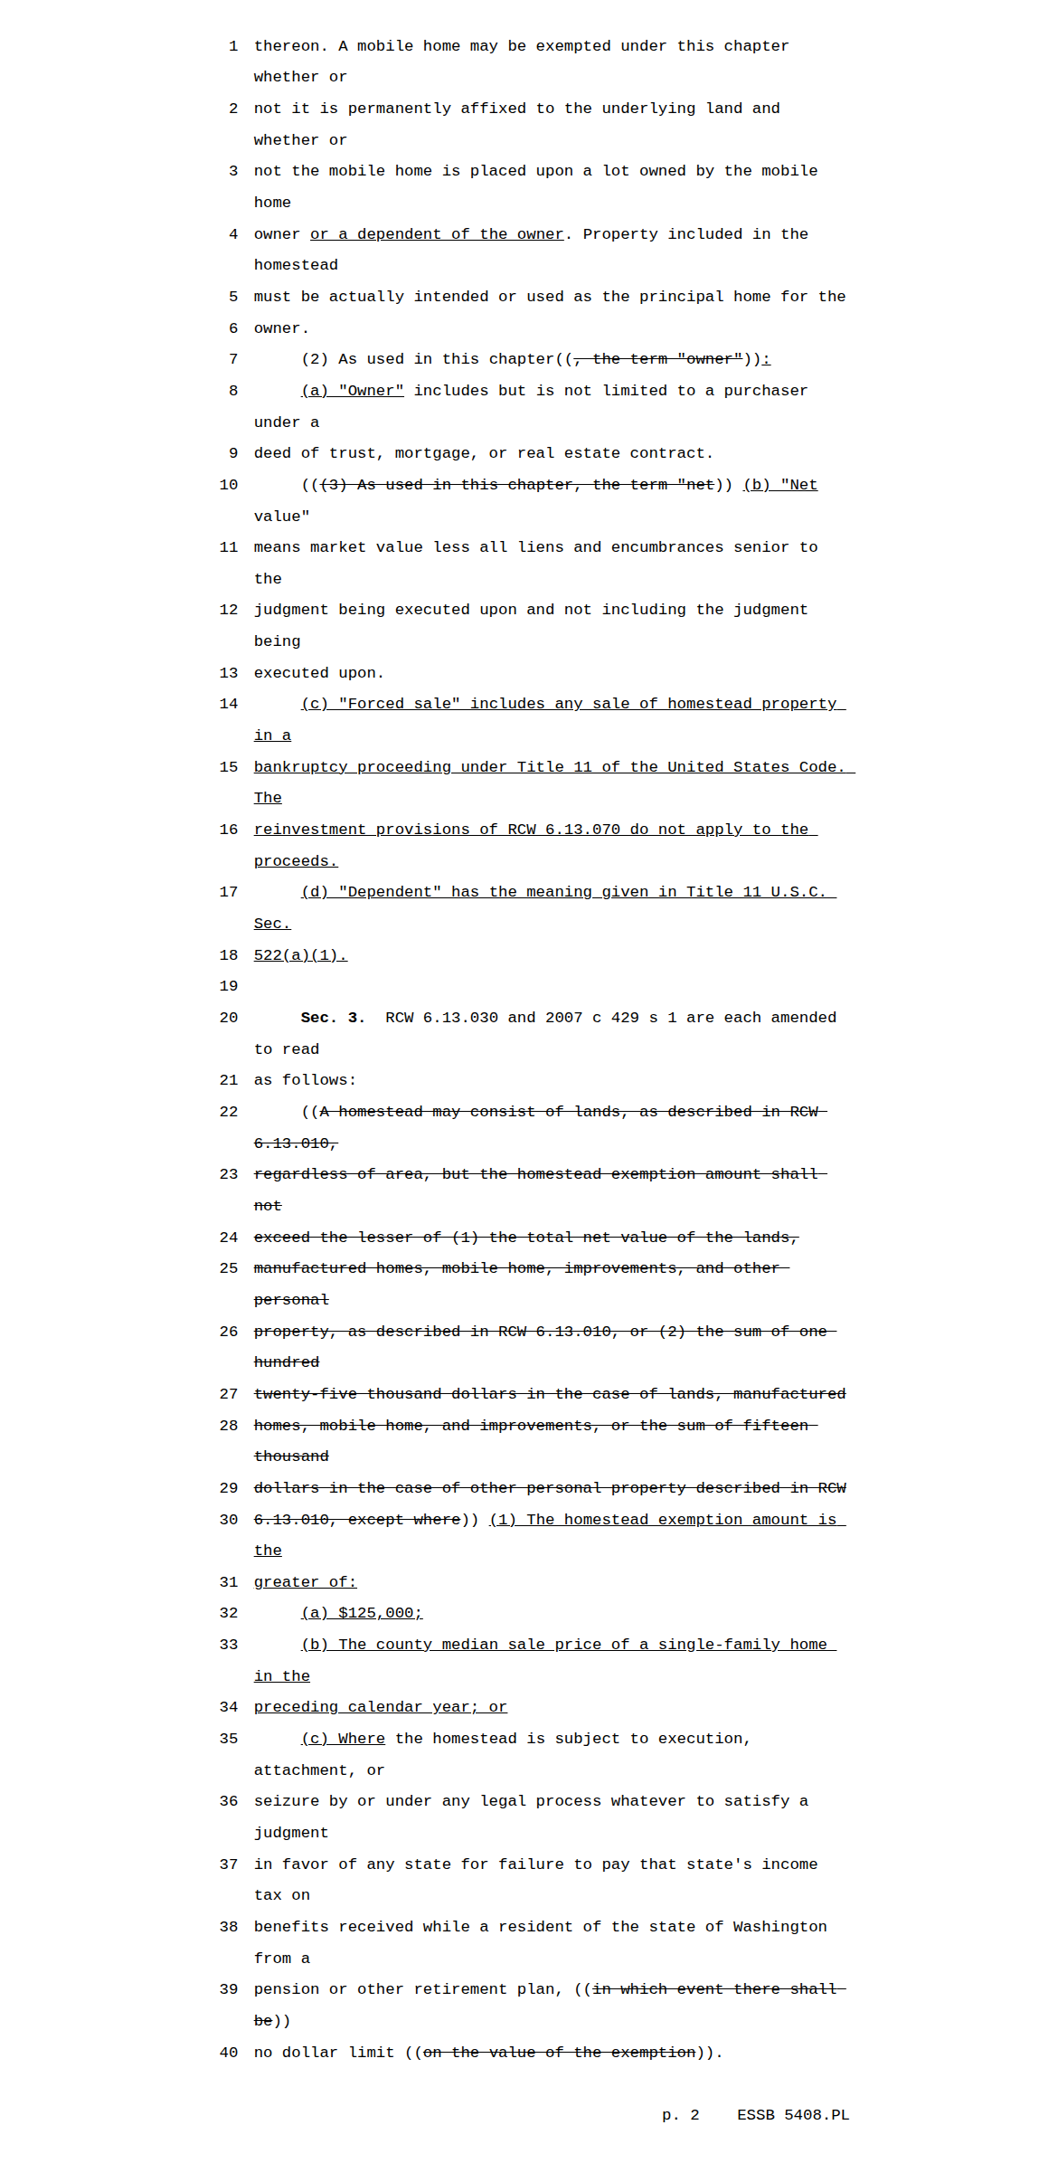thereon. A mobile home may be exempted under this chapter whether or
not it is permanently affixed to the underlying land and whether or
not the mobile home is placed upon a lot owned by the mobile home
owner or a dependent of the owner. Property included in the homestead
must be actually intended or used as the principal home for the
owner.
(2) As used in this chapter((, the term "owner")):
(a) "Owner" includes but is not limited to a purchaser under a
deed of trust, mortgage, or real estate contract.
(((3) As used in this chapter, the term "net)) (b) "Net value"
means market value less all liens and encumbrances senior to the
judgment being executed upon and not including the judgment being
executed upon.
(c) "Forced sale" includes any sale of homestead property in a
bankruptcy proceeding under Title 11 of the United States Code. The
reinvestment provisions of RCW 6.13.070 do not apply to the proceeds.
(d) "Dependent" has the meaning given in Title 11 U.S.C. Sec.
522(a)(1).
Sec. 3. RCW 6.13.030 and 2007 c 429 s 1 are each amended to read
as follows:
((A homestead may consist of lands, as described in RCW 6.13.010,
regardless of area, but the homestead exemption amount shall not
exceed the lesser of (1) the total net value of the lands,
manufactured homes, mobile home, improvements, and other personal
property, as described in RCW 6.13.010, or (2) the sum of one hundred
twenty-five thousand dollars in the case of lands, manufactured
homes, mobile home, and improvements, or the sum of fifteen thousand
dollars in the case of other personal property described in RCW
6.13.010, except where)) (1) The homestead exemption amount is the
greater of:
(a) $125,000;
(b) The county median sale price of a single-family home in the
preceding calendar year; or
(c) Where the homestead is subject to execution, attachment, or
seizure by or under any legal process whatever to satisfy a judgment
in favor of any state for failure to pay that state's income tax on
benefits received while a resident of the state of Washington from a
pension or other retirement plan, ((in which event there shall be))
no dollar limit ((on the value of the exemption)).
p. 2 ESSB 5408.PL